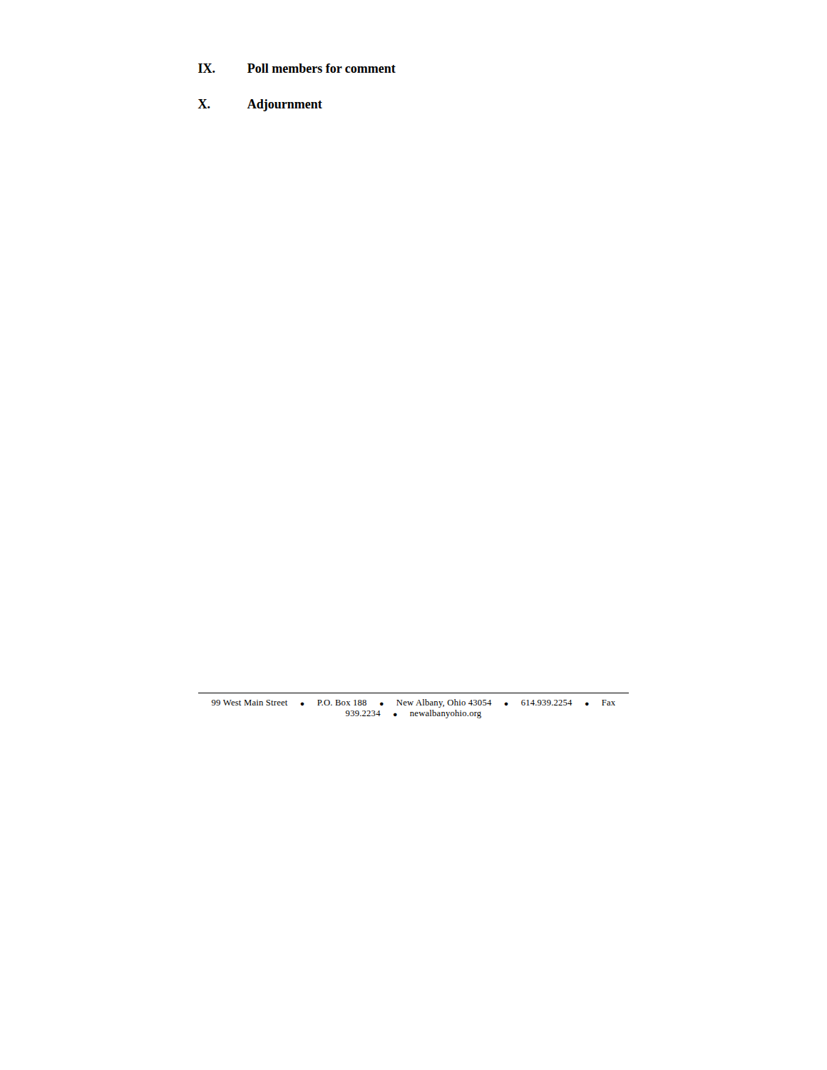IX. Poll members for comment
X. Adjournment
99 West Main Street●P.O. Box 188●New Albany, Ohio 43054●614.939.2254●Fax 939.2234●newalbanyohio.org